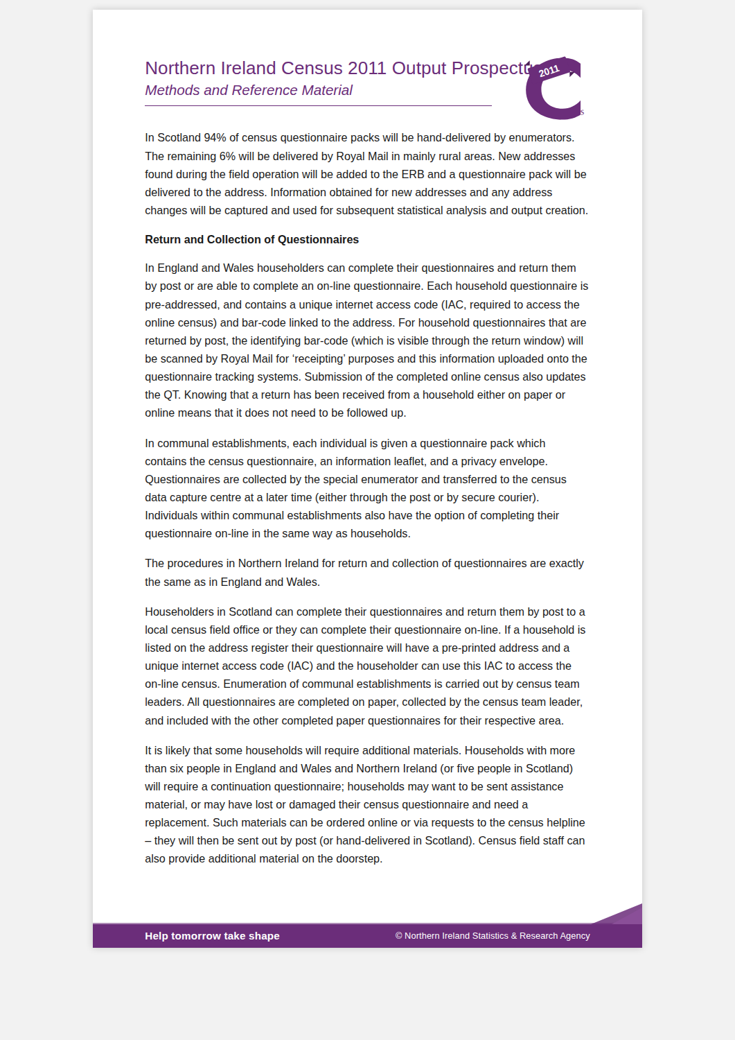2011 Census
Northern Ireland Census 2011 Output Prospectus
Methods and Reference Material
In Scotland 94% of census questionnaire packs will be hand-delivered by enumerators. The remaining 6% will be delivered by Royal Mail in mainly rural areas. New addresses found during the field operation will be added to the ERB and a questionnaire pack will be delivered to the address. Information obtained for new addresses and any address changes will be captured and used for subsequent statistical analysis and output creation.
Return and Collection of Questionnaires
In England and Wales householders can complete their questionnaires and return them by post or are able to complete an on-line questionnaire. Each household questionnaire is pre-addressed, and contains a unique internet access code (IAC, required to access the online census) and bar-code linked to the address. For household questionnaires that are returned by post, the identifying bar-code (which is visible through the return window) will be scanned by Royal Mail for ‘receipting’ purposes and this information uploaded onto the questionnaire tracking systems. Submission of the completed online census also updates the QT. Knowing that a return has been received from a household either on paper or online means that it does not need to be followed up.
In communal establishments, each individual is given a questionnaire pack which contains the census questionnaire, an information leaflet, and a privacy envelope. Questionnaires are collected by the special enumerator and transferred to the census data capture centre at a later time (either through the post or by secure courier). Individuals within communal establishments also have the option of completing their questionnaire on-line in the same way as households.
The procedures in Northern Ireland for return and collection of questionnaires are exactly the same as in England and Wales.
Householders in Scotland can complete their questionnaires and return them by post to a local census field office or they can complete their questionnaire on-line. If a household is listed on the address register their questionnaire will have a pre-printed address and a unique internet access code (IAC) and the householder can use this IAC to access the on-line census. Enumeration of communal establishments is carried out by census team leaders. All questionnaires are completed on paper, collected by the census team leader, and included with the other completed paper questionnaires for their respective area.
It is likely that some households will require additional materials. Households with more than six people in England and Wales and Northern Ireland (or five people in Scotland) will require a continuation questionnaire; households may want to be sent assistance material, or may have lost or damaged their census questionnaire and need a replacement. Such materials can be ordered online or via requests to the census helpline – they will then be sent out by post (or hand-delivered in Scotland). Census field staff can also provide additional material on the doorstep.
Help tomorrow take shape © Northern Ireland Statistics & Research Agency